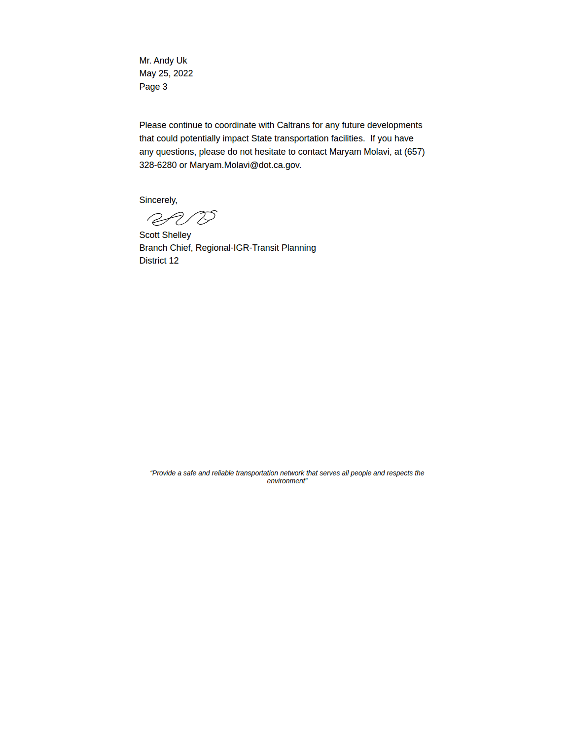Mr. Andy Uk
May 25, 2022
Page 3
Please continue to coordinate with Caltrans for any future developments that could potentially impact State transportation facilities. If you have any questions, please do not hesitate to contact Maryam Molavi, at (657) 328-6280 or Maryam.Molavi@dot.ca.gov.
Sincerely,
Scott Shelley
Branch Chief, Regional-IGR-Transit Planning
District 12
“Provide a safe and reliable transportation network that serves all people and respects the environment”